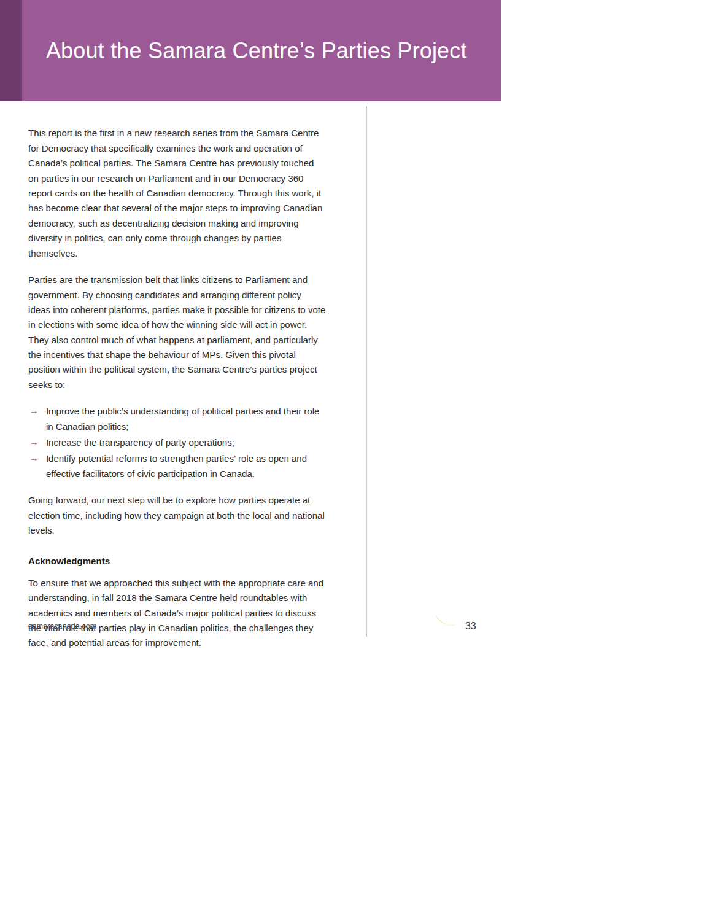About the Samara Centre’s Parties Project
This report is the first in a new research series from the Samara Centre for Democracy that specifically examines the work and operation of Canada’s political parties. The Samara Centre has previously touched on parties in our research on Parliament and in our Democracy 360 report cards on the health of Canadian democracy. Through this work, it has become clear that several of the major steps to improving Canadian democracy, such as decentralizing decision making and improving diversity in politics, can only come through changes by parties themselves.
Parties are the transmission belt that links citizens to Parliament and government. By choosing candidates and arranging different policy ideas into coherent platforms, parties make it possible for citizens to vote in elections with some idea of how the winning side will act in power. They also control much of what happens at parliament, and particularly the incentives that shape the behaviour of MPs. Given this pivotal position within the political system, the Samara Centre’s parties project seeks to:
Improve the public’s understanding of political parties and their role in Canadian politics;
Increase the transparency of party operations;
Identify potential reforms to strengthen parties’ role as open and effective facilitators of civic participation in Canada.
Going forward, our next step will be to explore how parties operate at election time, including how they campaign at both the local and national levels.
Acknowledgments
To ensure that we approached this subject with the appropriate care and understanding, in fall 2018 the Samara Centre held roundtables with academics and members of Canada’s major political parties to discuss the vital role that parties play in Canadian politics, the challenges they face, and potential areas for improvement.
samaracanada.com 33